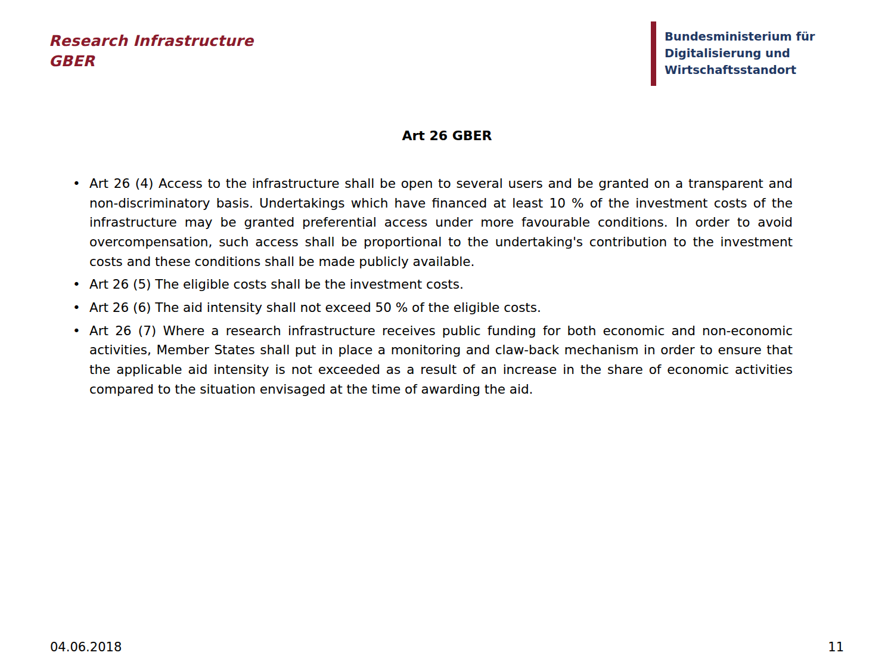Research Infrastructure
GBER
Bundesministerium für
Digitalisierung und
Wirtschaftsstandort
Art 26 GBER
Art 26 (4) Access to the infrastructure shall be open to several users and be granted on a transparent and non-discriminatory basis. Undertakings which have financed at least 10 % of the investment costs of the infrastructure may be granted preferential access under more favourable conditions. In order to avoid overcompensation, such access shall be proportional to the undertaking's contribution to the investment costs and these conditions shall be made publicly available.
Art 26 (5) The eligible costs shall be the investment costs.
Art 26 (6) The aid intensity shall not exceed 50 % of the eligible costs.
Art 26 (7) Where a research infrastructure receives public funding for both economic and non-economic activities, Member States shall put in place a monitoring and claw-back mechanism in order to ensure that the applicable aid intensity is not exceeded as a result of an increase in the share of economic activities compared to the situation envisaged at the time of awarding the aid.
04.06.2018 11